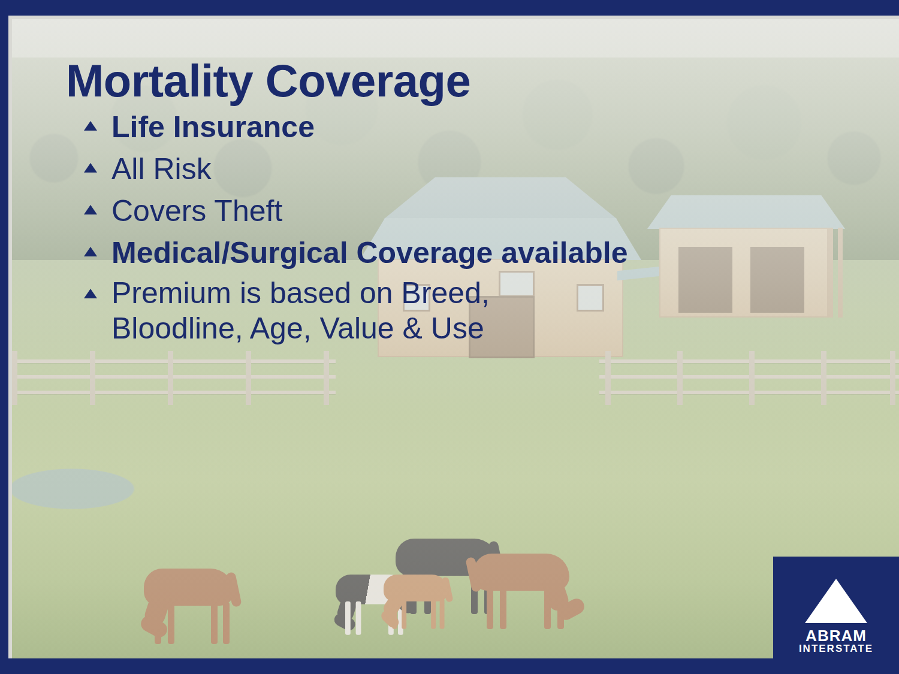Mortality Coverage
Life Insurance
All Risk
Covers Theft
Medical/Surgical Coverage available
Premium is based on Breed,
Bloodline, Age, Value & Use
ABRAM
INTERSTATE